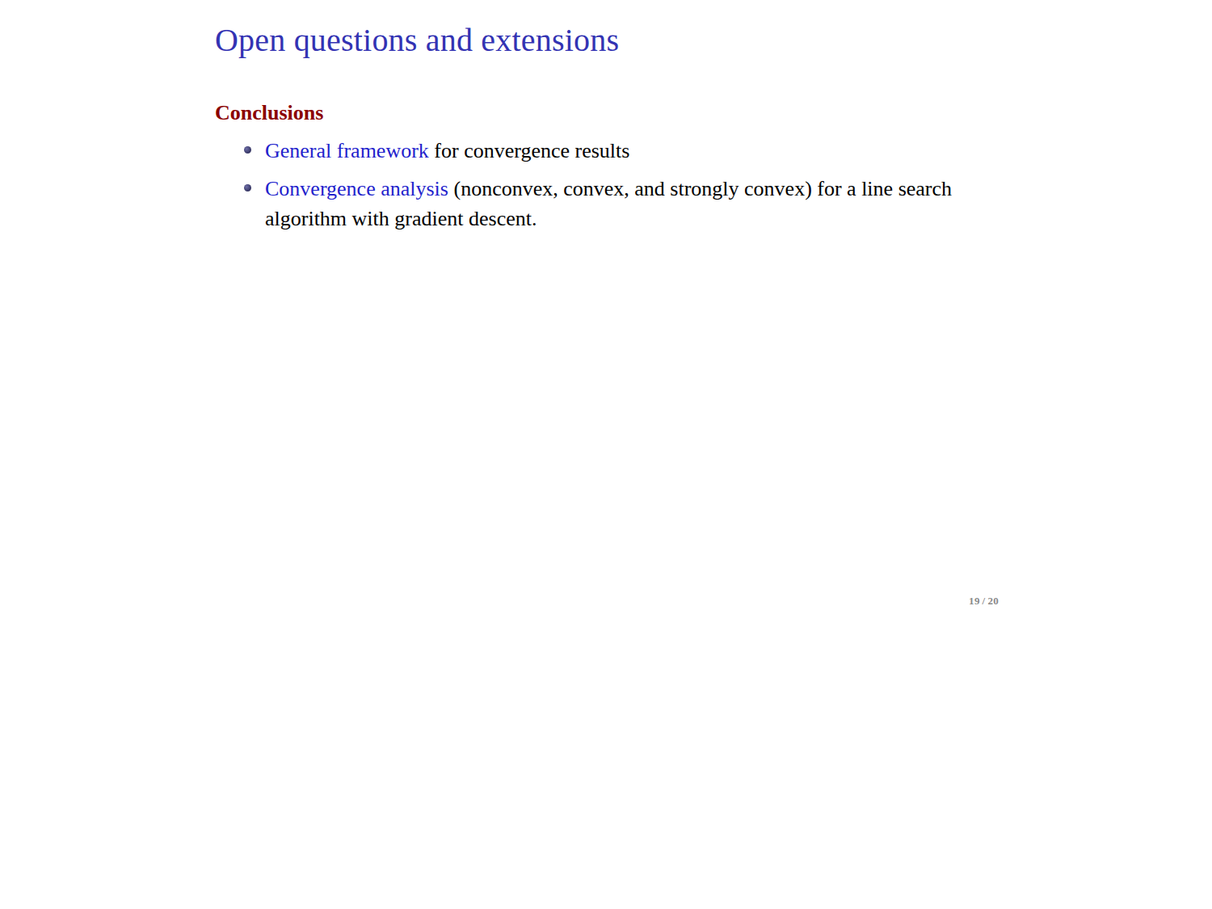Open questions and extensions
Conclusions
General framework for convergence results
Convergence analysis (nonconvex, convex, and strongly convex) for a line search algorithm with gradient descent.
19 / 20